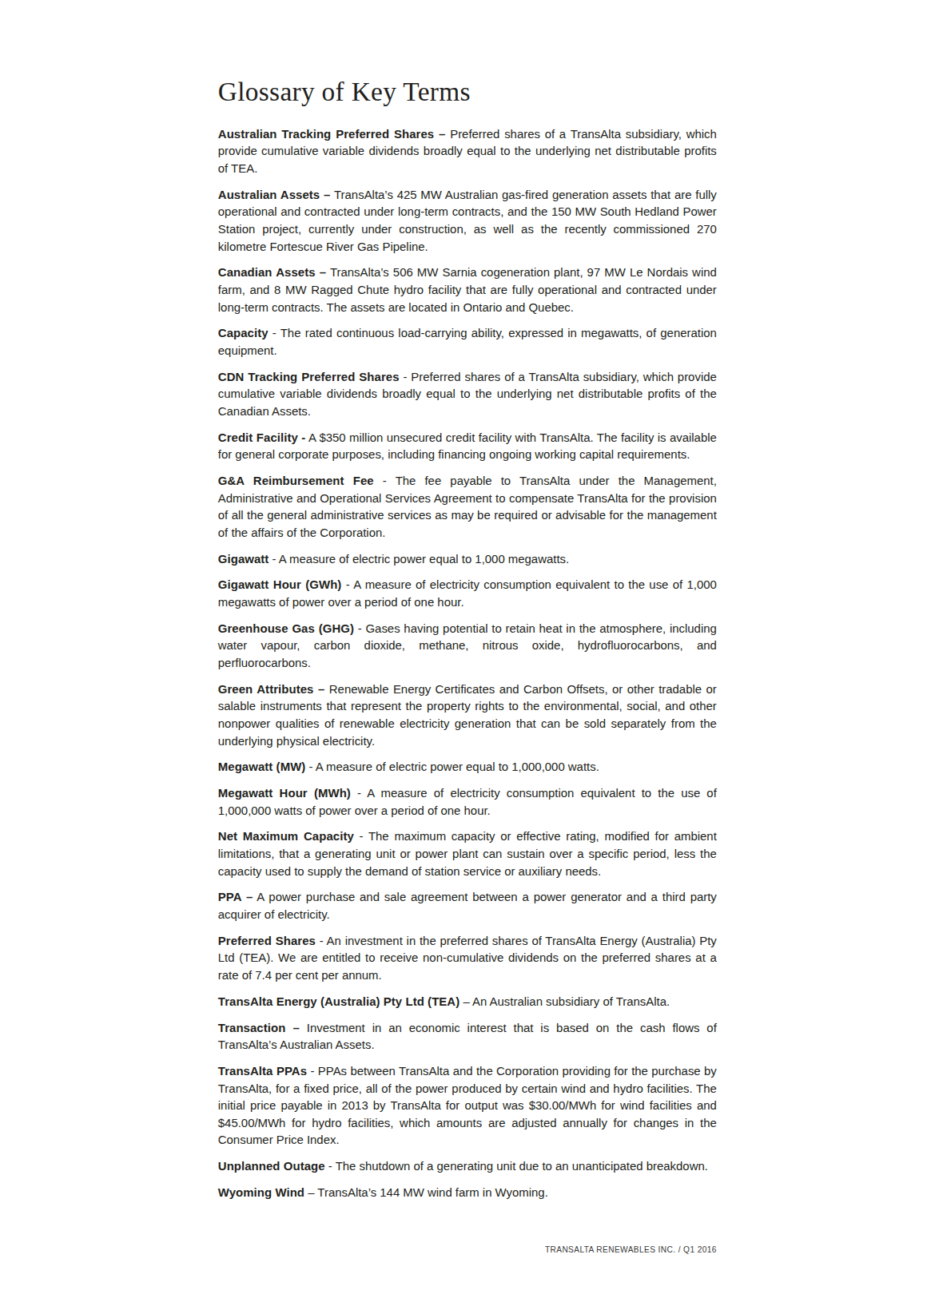Glossary of Key Terms
Australian Tracking Preferred Shares – Preferred shares of a TransAlta subsidiary, which provide cumulative variable dividends broadly equal to the underlying net distributable profits of TEA.
Australian Assets – TransAlta’s 425 MW Australian gas-fired generation assets that are fully operational and contracted under long-term contracts, and the 150 MW South Hedland Power Station project, currently under construction, as well as the recently commissioned 270 kilometre Fortescue River Gas Pipeline.
Canadian Assets – TransAlta’s 506 MW Sarnia cogeneration plant, 97 MW Le Nordais wind farm, and 8 MW Ragged Chute hydro facility that are fully operational and contracted under long-term contracts. The assets are located in Ontario and Quebec.
Capacity - The rated continuous load-carrying ability, expressed in megawatts, of generation equipment.
CDN Tracking Preferred Shares - Preferred shares of a TransAlta subsidiary, which provide cumulative variable dividends broadly equal to the underlying net distributable profits of the Canadian Assets.
Credit Facility - A $350 million unsecured credit facility with TransAlta. The facility is available for general corporate purposes, including financing ongoing working capital requirements.
G&A Reimbursement Fee - The fee payable to TransAlta under the Management, Administrative and Operational Services Agreement to compensate TransAlta for the provision of all the general administrative services as may be required or advisable for the management of the affairs of the Corporation.
Gigawatt - A measure of electric power equal to 1,000 megawatts.
Gigawatt Hour (GWh) - A measure of electricity consumption equivalent to the use of 1,000 megawatts of power over a period of one hour.
Greenhouse Gas (GHG) - Gases having potential to retain heat in the atmosphere, including water vapour, carbon dioxide, methane, nitrous oxide, hydrofluorocarbons, and perfluorocarbons.
Green Attributes – Renewable Energy Certificates and Carbon Offsets, or other tradable or salable instruments that represent the property rights to the environmental, social, and other nonpower qualities of renewable electricity generation that can be sold separately from the underlying physical electricity.
Megawatt (MW) - A measure of electric power equal to 1,000,000 watts.
Megawatt Hour (MWh) - A measure of electricity consumption equivalent to the use of 1,000,000 watts of power over a period of one hour.
Net Maximum Capacity - The maximum capacity or effective rating, modified for ambient limitations, that a generating unit or power plant can sustain over a specific period, less the capacity used to supply the demand of station service or auxiliary needs.
PPA – A power purchase and sale agreement between a power generator and a third party acquirer of electricity.
Preferred Shares - An investment in the preferred shares of TransAlta Energy (Australia) Pty Ltd (TEA). We are entitled to receive non-cumulative dividends on the preferred shares at a rate of 7.4 per cent per annum.
TransAlta Energy (Australia) Pty Ltd (TEA) – An Australian subsidiary of TransAlta.
Transaction – Investment in an economic interest that is based on the cash flows of TransAlta’s Australian Assets.
TransAlta PPAs - PPAs between TransAlta and the Corporation providing for the purchase by TransAlta, for a fixed price, all of the power produced by certain wind and hydro facilities. The initial price payable in 2013 by TransAlta for output was $30.00/MWh for wind facilities and $45.00/MWh for hydro facilities, which amounts are adjusted annually for changes in the Consumer Price Index.
Unplanned Outage - The shutdown of a generating unit due to an unanticipated breakdown.
Wyoming Wind – TransAlta’s 144 MW wind farm in Wyoming.
TRANSALTA RENEWABLES INC. / Q1 2016